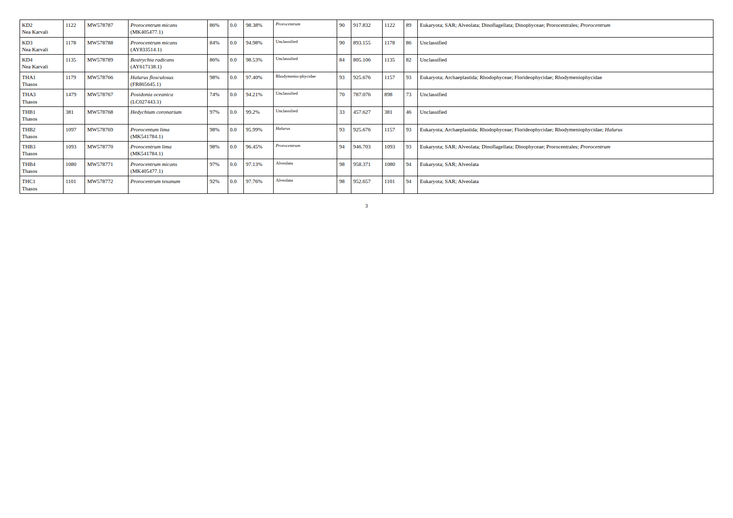| KD2 Nea Karvali | 1122 | MW578787 | Prorocentrum micans (MK405477.1) | 86% | 0.0 | 98.38% | Prorocentrum | 90 | 917.832 | 1122 | 89 | Eukaryota; SAR; Alveolata; Dinoflagellata; Dinophyceae; Prorocentrales; Prorocentrum |
| KD3 Nea Karvali | 1178 | MW578788 | Prorocentrum micans (AY833514.1) | 84% | 0.0 | 94.98% | Unclassified | 90 | 893.155 | 1178 | 86 | Unclassified |
| KD4 Nea Karvali | 1135 | MW578789 | Bostrychia radicans (AY617138.1) | 86% | 0.0 | 98.53% | Unclassified | 84 | 805.106 | 1135 | 82 | Unclassified |
| THA1 Thasos | 1179 | MW578766 | Halurus flosculosus (FR865645.1) | 98% | 0.0 | 97.40% | Rhodymenio-phycidae | 93 | 925.676 | 1157 | 93 | Eukaryota; Archaeplastida; Rhodophyceae; Florideophycidae; Rhodymeniophycidae |
| THA3 Thasos | 1479 | MW578767 | Posidonia oceanica (LC027443.1) | 74% | 0.0 | 94.21% | Unclassified | 70 | 787.076 | 898 | 73 | Unclassified |
| THB1 Thasos | 381 | MW578768 | Hedychium coronarium | 97% | 0.0 | 99.2% | Unclassified | 33 | 457.627 | 381 | 46 | Unclassified |
| THB2 Thasos | 1097 | MW578769 | Prorocentum lima (MK541784.1) | 98% | 0.0 | 95.99% | Halurus | 93 | 925.676 | 1157 | 93 | Eukaryota; Archaeplastida; Rhodophyceae; Florideophycidae; Rhodymeniophycidae; Halurus |
| THB3 Thasos | 1093 | MW578770 | Prorocentrum lima (MK541784.1) | 98% | 0.0 | 96.45% | Prorocentrum | 94 | 946.703 | 1093 | 93 | Eukaryota; SAR; Alveolata; Dinoflagellata; Dinophyceae; Prorocentrales; Prorocentrum |
| THB4 Thasos | 1080 | MW578771 | Prorocentrum micans (MK405477.1) | 97% | 0.0 | 97.13% | Alveolata | 98 | 958.371 | 1080 | 94 | Eukaryota; SAR; Alveolata |
| THC1 Thasos | 1101 | MW578772 | Prorocentrum texanum | 92% | 0.0 | 97.76% | Alveolata | 98 | 952.657 | 1101 | 94 | Eukaryota; SAR; Alveolata |
3